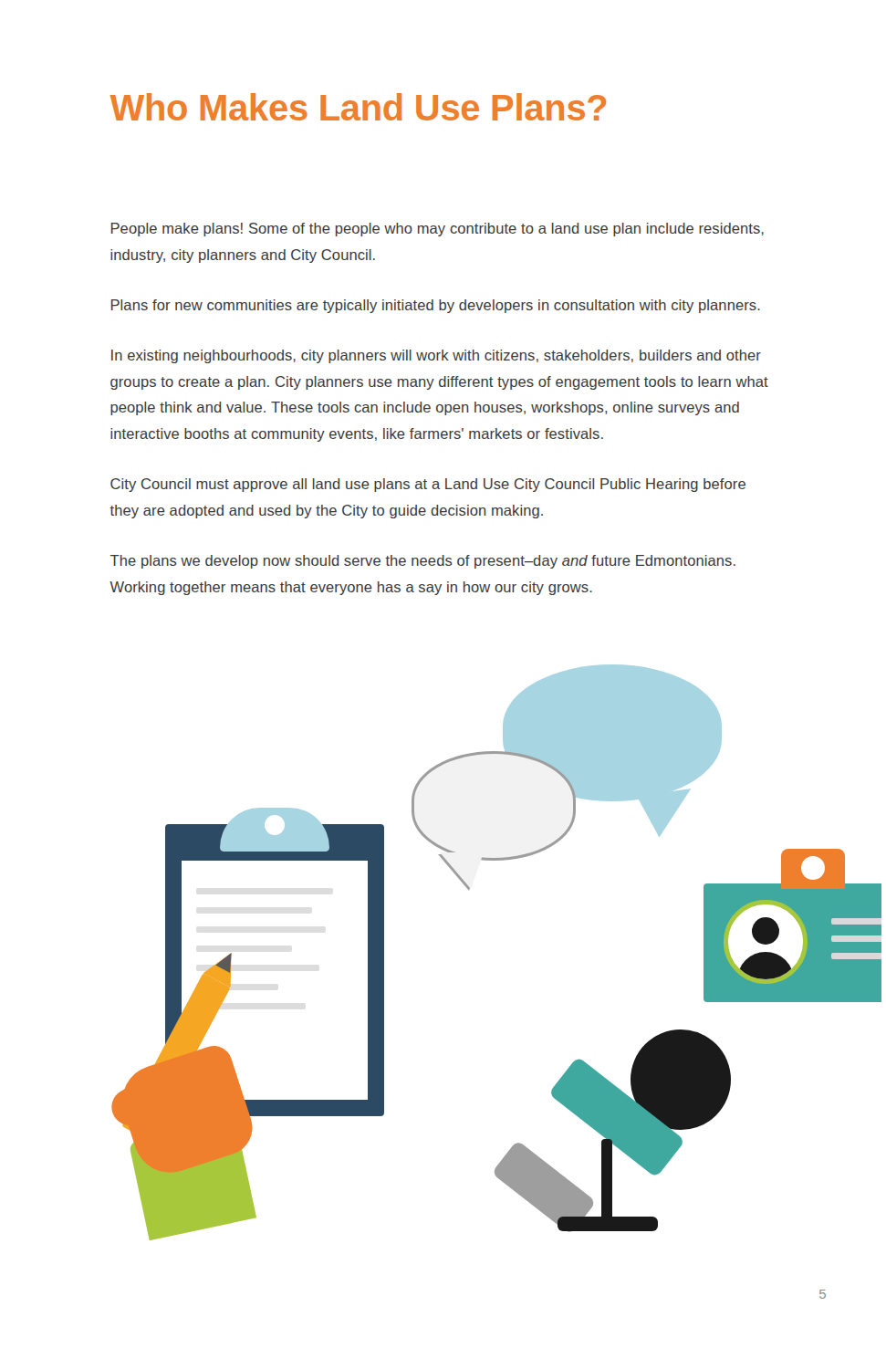Who Makes Land Use Plans?
People make plans! Some of the people who may contribute to a land use plan include residents, industry, city planners and City Council.
Plans for new communities are typically initiated by developers in consultation with city planners.
In existing neighbourhoods, city planners will work with citizens, stakeholders, builders and other groups to create a plan. City planners use many different types of engagement tools to learn what people think and value. These tools can include open houses, workshops, online surveys and interactive booths at community events, like farmers' markets or festivals.
City Council must approve all land use plans at a Land Use City Council Public Hearing before they are adopted and used by the City to guide decision making.
The plans we develop now should serve the needs of present–day and future Edmontonians. Working together means that everyone has a say in how our city grows.
5